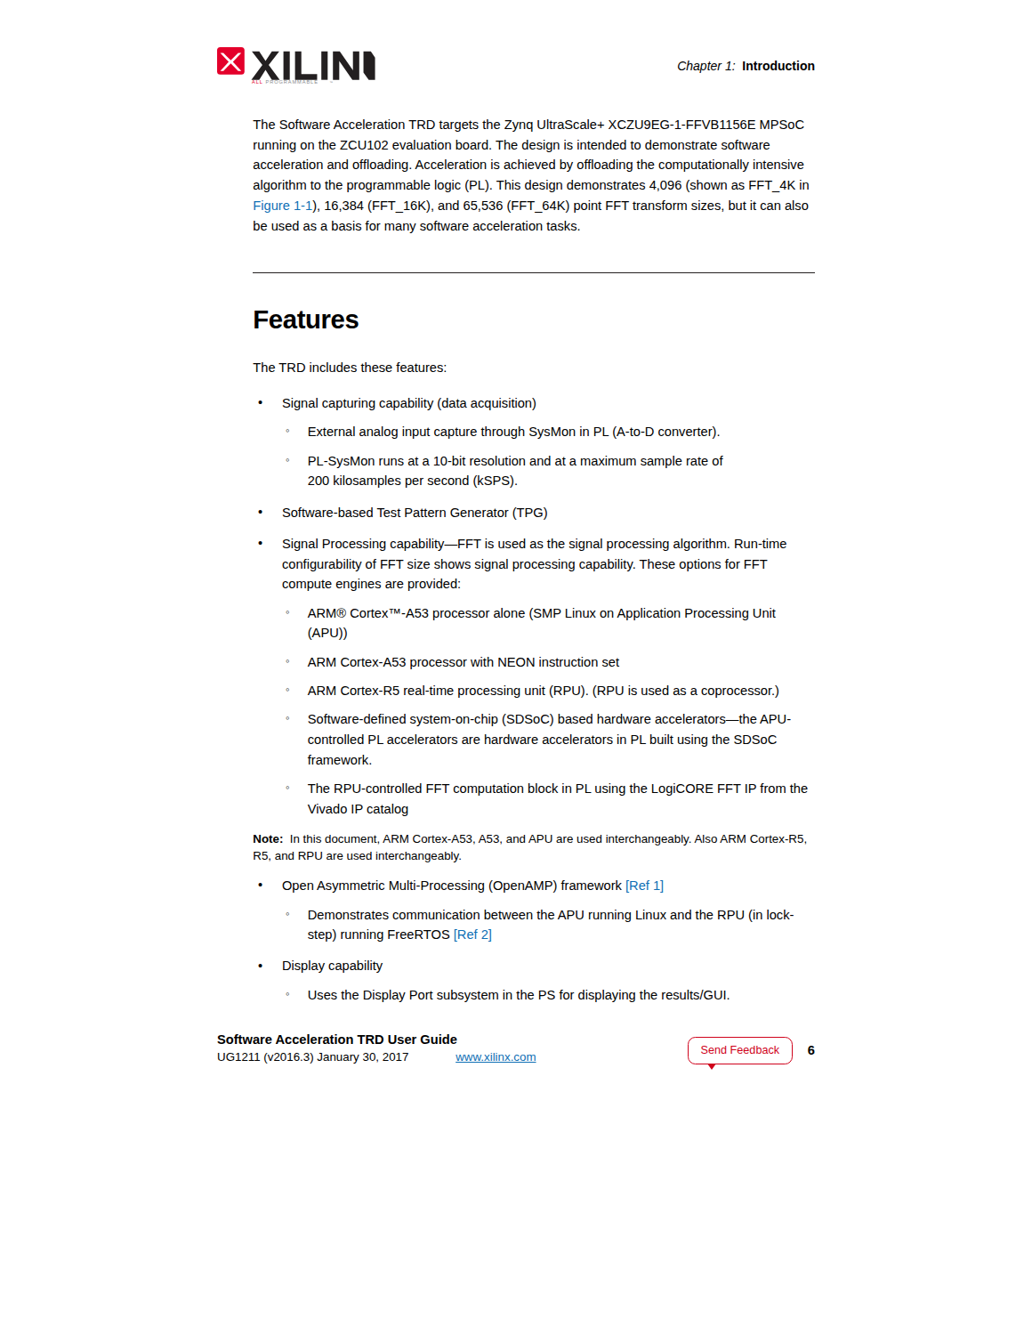ALL PROGRAMMABLE ™
Chapter 1: Introduction
The Software Acceleration TRD targets the Zynq UltraScale+ XCZU9EG-1-FFVB1156E MPSoC running on the ZCU102 evaluation board. The design is intended to demonstrate software acceleration and offloading. Acceleration is achieved by offloading the computationally intensive algorithm to the programmable logic (PL). This design demonstrates 4,096 (shown as FFT_4K in Figure 1-1), 16,384 (FFT_16K), and 65,536 (FFT_64K) point FFT transform sizes, but it can also be used as a basis for many software acceleration tasks.
Features
The TRD includes these features:
Signal capturing capability (data acquisition)
External analog input capture through SysMon in PL (A-to-D converter).
PL-SysMon runs at a 10-bit resolution and at a maximum sample rate of 200 kilosamples per second (kSPS).
Software-based Test Pattern Generator (TPG)
Signal Processing capability—FFT is used as the signal processing algorithm. Run-time configurability of FFT size shows signal processing capability. These options for FFT compute engines are provided:
ARM® Cortex™-A53 processor alone (SMP Linux on Application Processing Unit (APU))
ARM Cortex-A53 processor with NEON instruction set
ARM Cortex-R5 real-time processing unit (RPU). (RPU is used as a coprocessor.)
Software-defined system-on-chip (SDSoC) based hardware accelerators—the APU-controlled PL accelerators are hardware accelerators in PL built using the SDSoC framework.
The RPU-controlled FFT computation block in PL using the LogiCORE FFT IP from the Vivado IP catalog
Note: In this document, ARM Cortex-A53, A53, and APU are used interchangeably. Also ARM Cortex-R5, R5, and RPU are used interchangeably.
Open Asymmetric Multi-Processing (OpenAMP) framework [Ref 1]
Demonstrates communication between the APU running Linux and the RPU (in lock-step) running FreeRTOS [Ref 2]
Display capability
Uses the Display Port subsystem in the PS for displaying the results/GUI.
Software Acceleration TRD User Guide
UG1211 (v2016.3) January 30, 2017 www.xilinx.com
Send Feedback
6